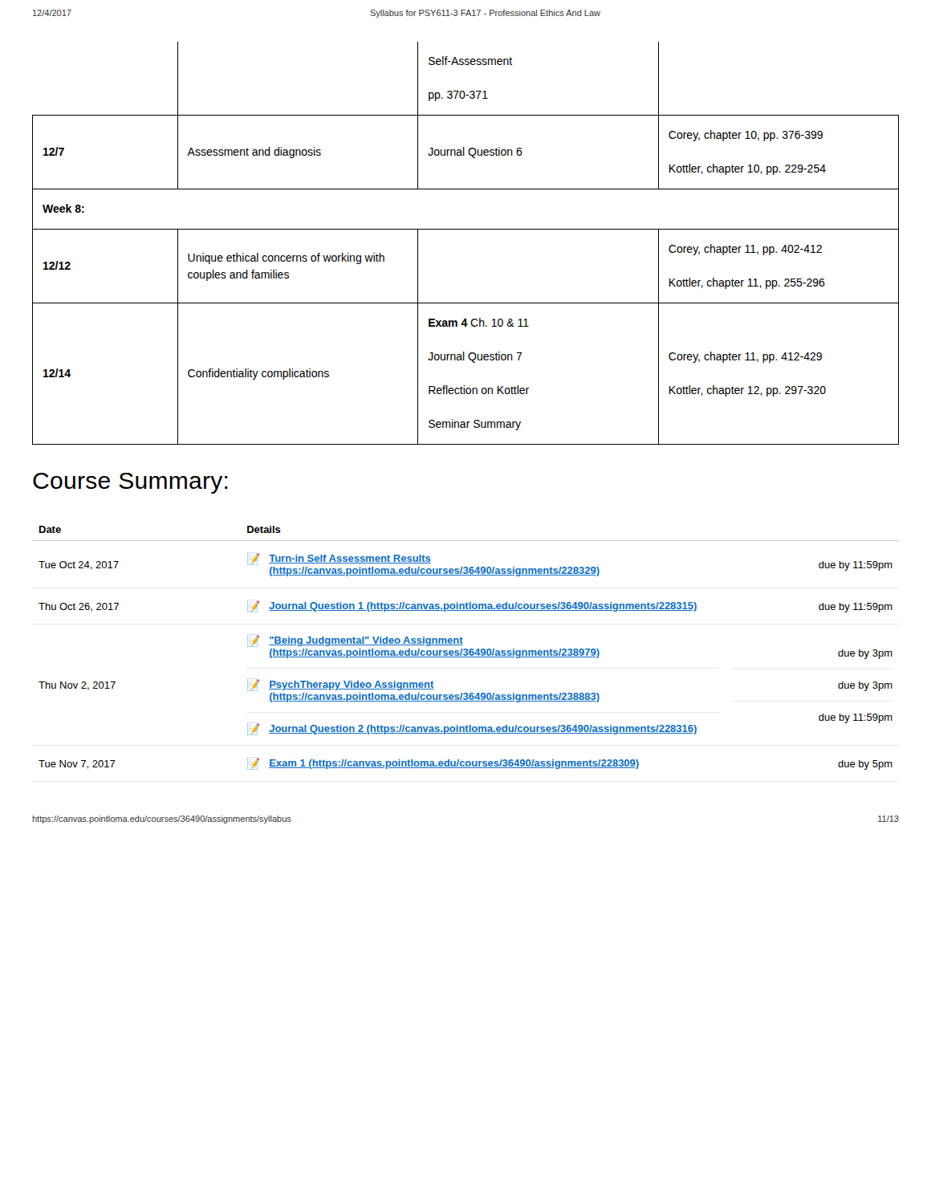12/4/2017
Syllabus for PSY611-3 FA17 - Professional Ethics And Law
| | | Self-Assessment pp. 370-371 | |
| 12/7 | Assessment and diagnosis | Journal Question 6 | Corey, chapter 10, pp. 376-399 Kottler, chapter 10, pp. 229-254 |
| Week 8: |
| 12/12 | Unique ethical concerns of working with couples and families | | Corey, chapter 11, pp. 402-412 Kottler, chapter 11, pp. 255-296 |
| 12/14 | Confidentiality complications | Exam 4 Ch. 10 & 11 Journal Question 7 Reflection on Kottler Seminar Summary | Corey, chapter 11, pp. 412-429 Kottler, chapter 12, pp. 297-320 |
Course Summary:
| Date | Details | |
| --- | --- | --- |
| Tue Oct 24, 2017 | 📝 Turn-in Self Assessment Results (https://canvas.pointloma.edu/courses/36490/assignments/228329) | due by 11:59pm |
| Thu Oct 26, 2017 | 📝 Journal Question 1 (https://canvas.pointloma.edu/courses/36490/assignments/228315) | due by 11:59pm |
| Thu Nov 2, 2017 | 📝 "Being Judgmental" Video Assignment (https://canvas.pointloma.edu/courses/36490/assignments/238979) 📝 PsychTherapy Video Assignment (https://canvas.pointloma.edu/courses/36490/assignments/238883) 📝 Journal Question 2 (https://canvas.pointloma.edu/courses/36490/assignments/228316) | due by 3pm due by 3pm due by 11:59pm |
| Tue Nov 7, 2017 | 📝 Exam 1 (https://canvas.pointloma.edu/courses/36490/assignments/228309) | due by 5pm |
https://canvas.pointloma.edu/courses/36490/assignments/syllabus
11/13